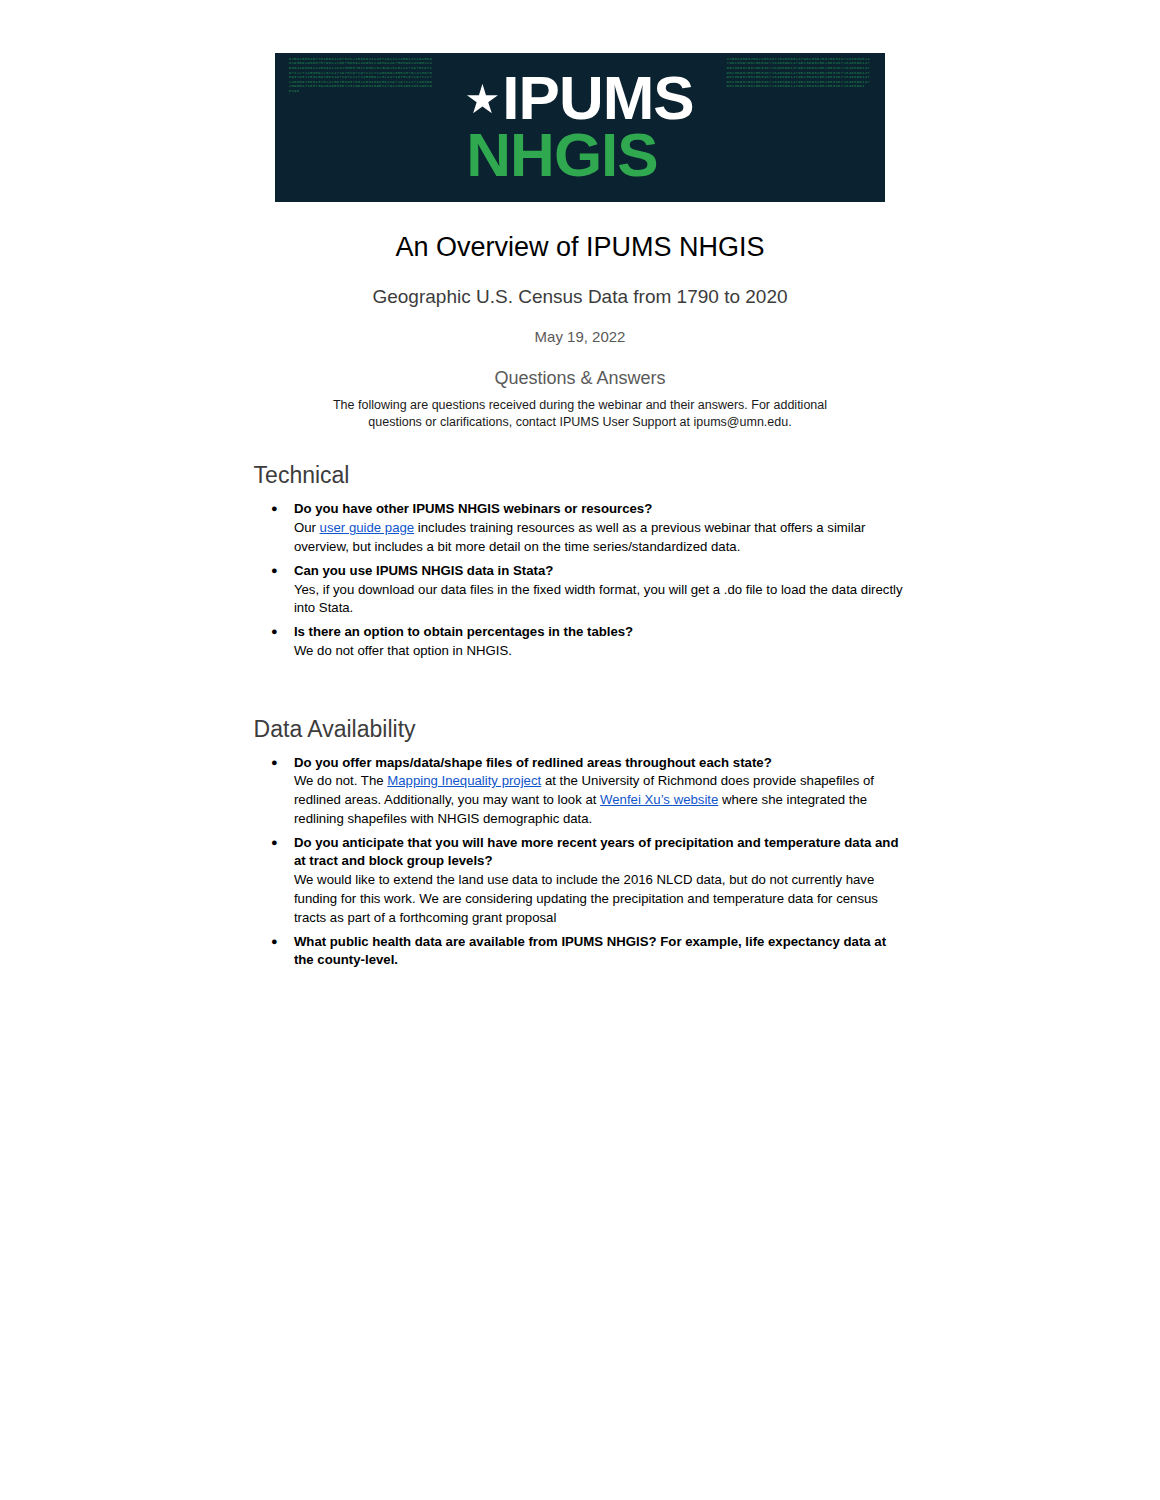8258256349728469811973412156892414371924124591211940898193092966575793121387088924895114089419708898248951140894198951140894128423568701285628238923252147197519719712271408092232147197519719712271408092365437624139708937932153439108419719712271408092232147197519719712271408092365437624139708937932153439108419719712271408092595047153739464953387431961963109514794286196196196196196
IPUMS
NHGIS
4796138932582163487284689614796138925825634872846896147961389258256348728468961479613893258256348728468961479613893258256348728468961479613893258256348728468961479613893258256348728468961479613893258256348728468961479613893258256348728468961479613893258256348728468961479613893258256348728468961479613893258256348728468961479613893258256348728468961479613893258256348728468961
An Overview of IPUMS NHGIS
Geographic U.S. Census Data from 1790 to 2020
May 19, 2022
Questions & Answers
The following are questions received during the webinar and their answers. For additional
questions or clarifications, contact IPUMS User Support at ipums@umn.edu.
Technical
Do you have other IPUMS NHGIS webinars or resources? Our user guide page includes training resources as well as a previous webinar that offers a similar overview, but includes a bit more detail on the time series/standardized data.
Can you use IPUMS NHGIS data in Stata? Yes, if you download our data files in the fixed width format, you will get a .do file to load the data directly into Stata.
Is there an option to obtain percentages in the tables? We do not offer that option in NHGIS.
Data Availability
Do you offer maps/data/shape files of redlined areas throughout each state? We do not. The Mapping Inequality project at the University of Richmond does provide shapefiles of redlined areas. Additionally, you may want to look at Wenfei Xu’s website where she integrated the redlining shapefiles with NHGIS demographic data.
Do you anticipate that you will have more recent years of precipitation and temperature data and at tract and block group levels? We would like to extend the land use data to include the 2016 NLCD data, but do not currently have funding for this work. We are considering updating the precipitation and temperature data for census tracts as part of a forthcoming grant proposal
What public health data are available from IPUMS NHGIS? For example, life expectancy data at the county-level.